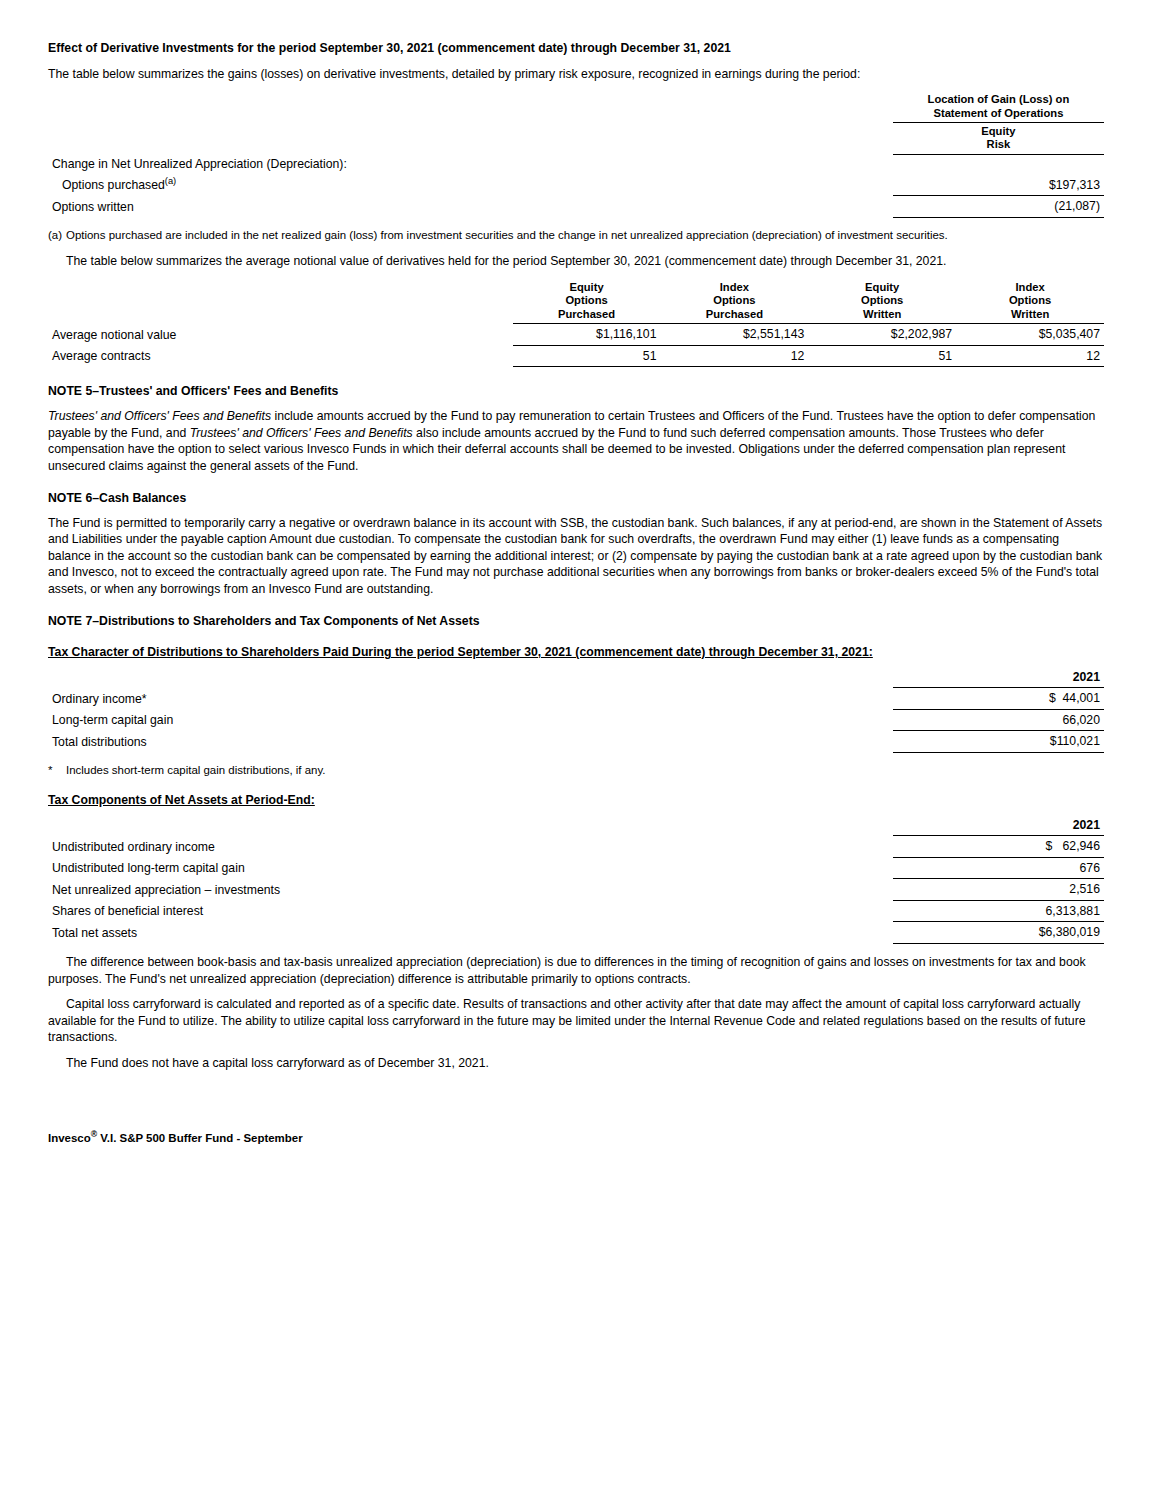Effect of Derivative Investments for the period September 30, 2021 (commencement date) through December 31, 2021
The table below summarizes the gains (losses) on derivative investments, detailed by primary risk exposure, recognized in earnings during the period:
| | | Location of Gain (Loss) on Statement of Operations |
| | | Equity Risk |
| Change in Net Unrealized Appreciation (Depreciation): | | |
| Options purchased (a) | | $197,313 |
| Options written | | (21,087) |
(a) Options purchased are included in the net realized gain (loss) from investment securities and the change in net unrealized appreciation (depreciation) of investment securities.
The table below summarizes the average notional value of derivatives held for the period September 30, 2021 (commencement date) through December 31, 2021.
| | Equity Options Purchased | Index Options Purchased | Equity Options Written | Index Options Written |
| Average notional value | $1,116,101 | $2,551,143 | $2,202,987 | $5,035,407 |
| Average contracts | 51 | 12 | 51 | 12 |
NOTE 5–Trustees' and Officers' Fees and Benefits
Trustees' and Officers' Fees and Benefits include amounts accrued by the Fund to pay remuneration to certain Trustees and Officers of the Fund. Trustees have the option to defer compensation payable by the Fund, and Trustees' and Officers' Fees and Benefits also include amounts accrued by the Fund to fund such deferred compensation amounts. Those Trustees who defer compensation have the option to select various Invesco Funds in which their deferral accounts shall be deemed to be invested. Obligations under the deferred compensation plan represent unsecured claims against the general assets of the Fund.
NOTE 6–Cash Balances
The Fund is permitted to temporarily carry a negative or overdrawn balance in its account with SSB, the custodian bank. Such balances, if any at period-end, are shown in the Statement of Assets and Liabilities under the payable caption Amount due custodian. To compensate the custodian bank for such overdrafts, the overdrawn Fund may either (1) leave funds as a compensating balance in the account so the custodian bank can be compensated by earning the additional interest; or (2) compensate by paying the custodian bank at a rate agreed upon by the custodian bank and Invesco, not to exceed the contractually agreed upon rate. The Fund may not purchase additional securities when any borrowings from banks or broker-dealers exceed 5% of the Fund's total assets, or when any borrowings from an Invesco Fund are outstanding.
NOTE 7–Distributions to Shareholders and Tax Components of Net Assets
Tax Character of Distributions to Shareholders Paid During the period September 30, 2021 (commencement date) through December 31, 2021:
| | 2021 |
| Ordinary income* | $ 44,001 |
| Long-term capital gain | 66,020 |
| Total distributions | $110,021 |
*Includes short-term capital gain distributions, if any.
Tax Components of Net Assets at Period-End:
| | 2021 |
| Undistributed ordinary income | $ 62,946 |
| Undistributed long-term capital gain | 676 |
| Net unrealized appreciation – investments | 2,516 |
| Shares of beneficial interest | 6,313,881 |
| Total net assets | $6,380,019 |
The difference between book-basis and tax-basis unrealized appreciation (depreciation) is due to differences in the timing of recognition of gains and losses on investments for tax and book purposes. The Fund's net unrealized appreciation (depreciation) difference is attributable primarily to options contracts.
Capital loss carryforward is calculated and reported as of a specific date. Results of transactions and other activity after that date may affect the amount of capital loss carryforward actually available for the Fund to utilize. The ability to utilize capital loss carryforward in the future may be limited under the Internal Revenue Code and related regulations based on the results of future transactions.
The Fund does not have a capital loss carryforward as of December 31, 2021.
Invesco® V.I. S&P 500 Buffer Fund - September